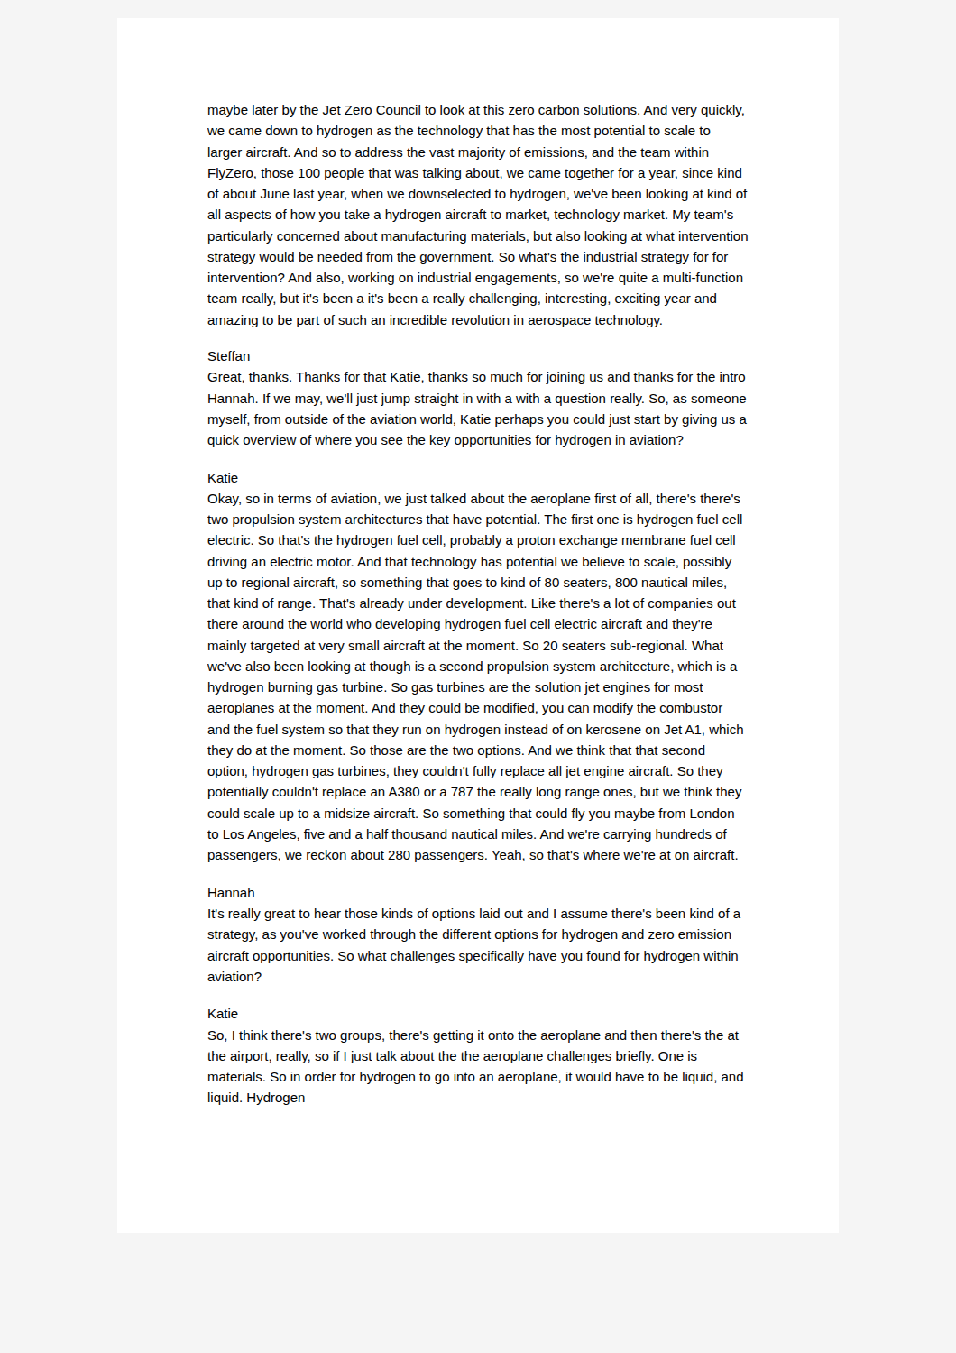maybe later by the Jet Zero Council to look at this zero carbon solutions. And very quickly, we came down to hydrogen as the technology that has the most potential to scale to larger aircraft. And so to address the vast majority of emissions, and the team within FlyZero, those 100 people that was talking about, we came together for a year, since kind of about June last year, when we downselected to hydrogen, we've been looking at kind of all aspects of how you take a hydrogen aircraft to market, technology market. My team's particularly concerned about manufacturing materials, but also looking at what intervention strategy would be needed from the government. So what's the industrial strategy for for intervention? And also, working on industrial engagements, so we're quite a multi-function team really, but it's been a it's been a really challenging, interesting, exciting year and amazing to be part of such an incredible revolution in aerospace technology.
Steffan
Great, thanks. Thanks for that Katie, thanks so much for joining us and thanks for the intro Hannah. If we may, we'll just jump straight in with a with a question really. So, as someone myself, from outside of the aviation world, Katie perhaps you could just start by giving us a quick overview of where you see the key opportunities for hydrogen in aviation?
Katie
Okay, so in terms of aviation, we just talked about the aeroplane first of all, there's there's two propulsion system architectures that have potential. The first one is hydrogen fuel cell electric. So that's the hydrogen fuel cell, probably a proton exchange membrane fuel cell driving an electric motor. And that technology has potential we believe to scale, possibly up to regional aircraft, so something that goes to kind of 80 seaters, 800 nautical miles, that kind of range. That's already under development. Like there's a lot of companies out there around the world who developing hydrogen fuel cell electric aircraft and they're mainly targeted at very small aircraft at the moment. So 20 seaters sub-regional. What we've also been looking at though is a second propulsion system architecture, which is a hydrogen burning gas turbine. So gas turbines are the solution jet engines for most aeroplanes at the moment. And they could be modified, you can modify the combustor and the fuel system so that they run on hydrogen instead of on kerosene on Jet A1, which they do at the moment. So those are the two options. And we think that that second option, hydrogen gas turbines, they couldn't fully replace all jet engine aircraft. So they potentially couldn't replace an A380 or a 787 the really long range ones, but we think they could scale up to a midsize aircraft. So something that could fly you maybe from London to Los Angeles, five and a half thousand nautical miles. And we're carrying hundreds of passengers, we reckon about 280 passengers. Yeah, so that's where we're at on aircraft.
Hannah
It's really great to hear those kinds of options laid out and I assume there's been kind of a strategy, as you've worked through the different options for hydrogen and zero emission aircraft opportunities. So what challenges specifically have you found for hydrogen within aviation?
Katie
So, I think there's two groups, there's getting it onto the aeroplane and then there's the at the airport, really, so if I just talk about the the aeroplane challenges briefly. One is materials. So in order for hydrogen to go into an aeroplane, it would have to be liquid, and liquid. Hydrogen